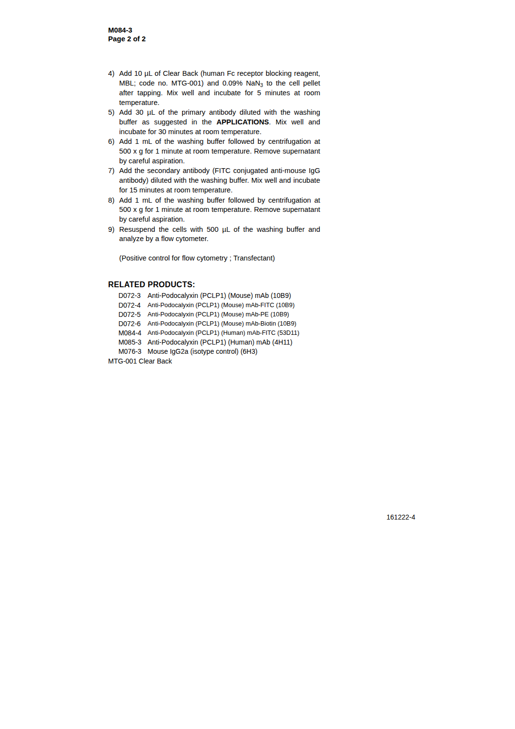M084-3
Page 2 of 2
4) Add 10 µL of Clear Back (human Fc receptor blocking reagent, MBL; code no. MTG-001) and 0.09% NaN3 to the cell pellet after tapping. Mix well and incubate for 5 minutes at room temperature.
5) Add 30 µL of the primary antibody diluted with the washing buffer as suggested in the APPLICATIONS. Mix well and incubate for 30 minutes at room temperature.
6) Add 1 mL of the washing buffer followed by centrifugation at 500 x g for 1 minute at room temperature. Remove supernatant by careful aspiration.
7) Add the secondary antibody (FITC conjugated anti-mouse IgG antibody) diluted with the washing buffer. Mix well and incubate for 15 minutes at room temperature.
8) Add 1 mL of the washing buffer followed by centrifugation at 500 x g for 1 minute at room temperature. Remove supernatant by careful aspiration.
9) Resuspend the cells with 500 µL of the washing buffer and analyze by a flow cytometer.
(Positive control for flow cytometry ; Transfectant)
RELATED PRODUCTS:
| D072-3 | Anti-Podocalyxin (PCLP1) (Mouse) mAb (10B9) |
| D072-4 | Anti-Podocalyxin (PCLP1) (Mouse) mAb-FITC (10B9) |
| D072-5 | Anti-Podocalyxin (PCLP1) (Mouse) mAb-PE (10B9) |
| D072-6 | Anti-Podocalyxin (PCLP1) (Mouse) mAb-Biotin (10B9) |
| M084-4 | Anti-Podocalyxin (PCLP1) (Human) mAb-FITC (53D11) |
| M085-3 | Anti-Podocalyxin (PCLP1) (Human) mAb (4H11) |
| M076-3 | Mouse IgG2a (isotype control) (6H3) |
MTG-001 Clear Back
161222-4